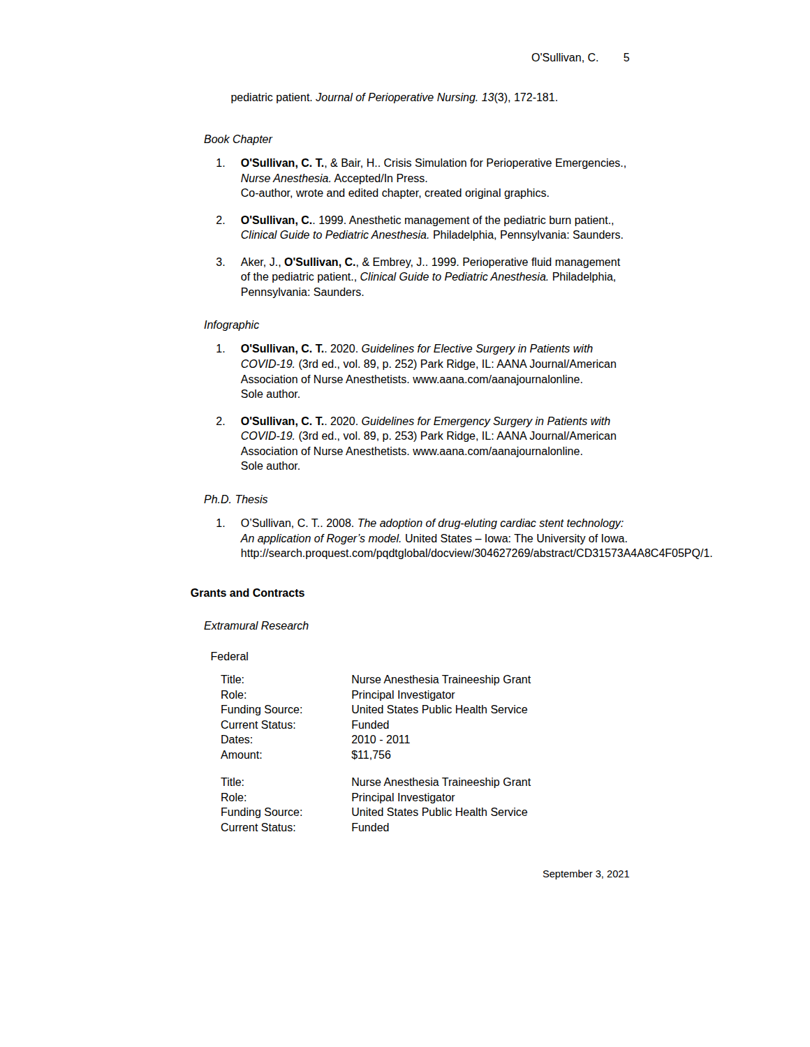O'Sullivan, C. 5
pediatric patient. Journal of Perioperative Nursing. 13(3), 172-181.
Book Chapter
O'Sullivan, C. T., & Bair, H.. Crisis Simulation for Perioperative Emergencies., Nurse Anesthesia. Accepted/In Press. Co-author, wrote and edited chapter, created original graphics.
O'Sullivan, C.. 1999. Anesthetic management of the pediatric burn patient., Clinical Guide to Pediatric Anesthesia. Philadelphia, Pennsylvania: Saunders.
Aker, J., O'Sullivan, C., & Embrey, J.. 1999. Perioperative fluid management of the pediatric patient., Clinical Guide to Pediatric Anesthesia. Philadelphia, Pennsylvania: Saunders.
Infographic
O'Sullivan, C. T.. 2020. Guidelines for Elective Surgery in Patients with COVID-19. (3rd ed., vol. 89, p. 252) Park Ridge, IL: AANA Journal/American Association of Nurse Anesthetists. www.aana.com/aanajournalonline. Sole author.
O'Sullivan, C. T.. 2020. Guidelines for Emergency Surgery in Patients with COVID-19. (3rd ed., vol. 89, p. 253) Park Ridge, IL: AANA Journal/American Association of Nurse Anesthetists. www.aana.com/aanajournalonline. Sole author.
Ph.D. Thesis
O’Sullivan, C. T.. 2008. The adoption of drug-eluting cardiac stent technology: An application of Roger’s model. United States – Iowa: The University of Iowa. http://search.proquest.com/pqdtglobal/docview/304627269/abstract/CD31573A4A8C4F05PQ/1.
Grants and Contracts
Extramural Research
Federal
| Title: | Nurse Anesthesia Traineeship Grant |
| Role: | Principal Investigator |
| Funding Source: | United States Public Health Service |
| Current Status: | Funded |
| Dates: | 2010 - 2011 |
| Amount: | $11,756 |
| Title: | Nurse Anesthesia Traineeship Grant |
| Role: | Principal Investigator |
| Funding Source: | United States Public Health Service |
| Current Status: | Funded |
September 3, 2021